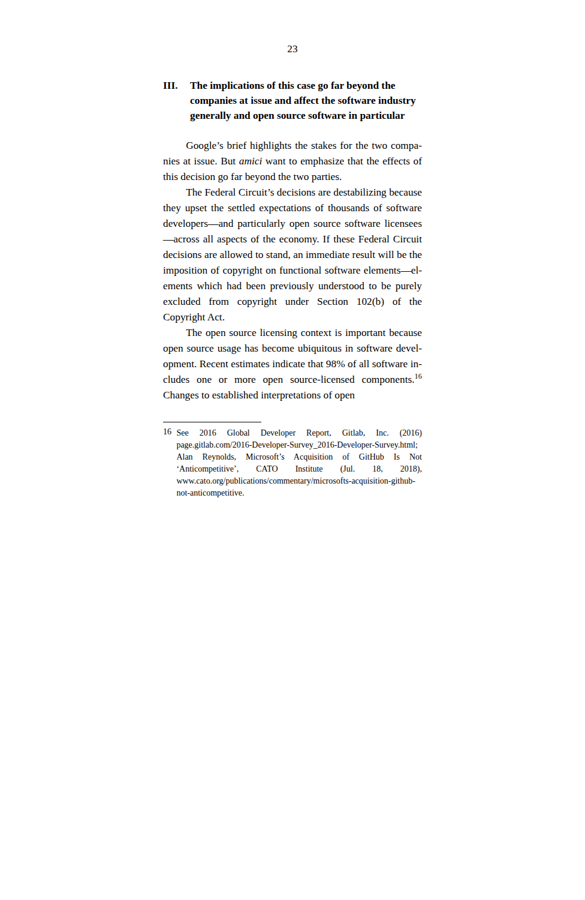23
III. The implications of this case go far beyond the companies at issue and affect the software industry generally and open source software in particular
Google’s brief highlights the stakes for the two companies at issue. But amici want to emphasize that the effects of this decision go far beyond the two parties.
The Federal Circuit’s decisions are destabilizing because they upset the settled expectations of thousands of software developers—and particularly open source software licensees—across all aspects of the economy. If these Federal Circuit decisions are allowed to stand, an immediate result will be the imposition of copyright on functional software elements—elements which had been previously understood to be purely excluded from copyright under Section 102(b) of the Copyright Act.
The open source licensing context is important because open source usage has become ubiquitous in software development. Recent estimates indicate that 98% of all software includes one or more open source-licensed components.16 Changes to established interpretations of open
16 See 2016 Global Developer Report, Gitlab, Inc. (2016) page.gitlab.com/2016-Developer-Survey_2016-Developer-Survey.html; Alan Reynolds, Microsoft’s Acquisition of GitHub Is Not ‘Anticompetitive’, CATO Institute (Jul. 18, 2018), www.cato.org/publications/commentary/microsofts-acquisition-github-not-anticompetitive.